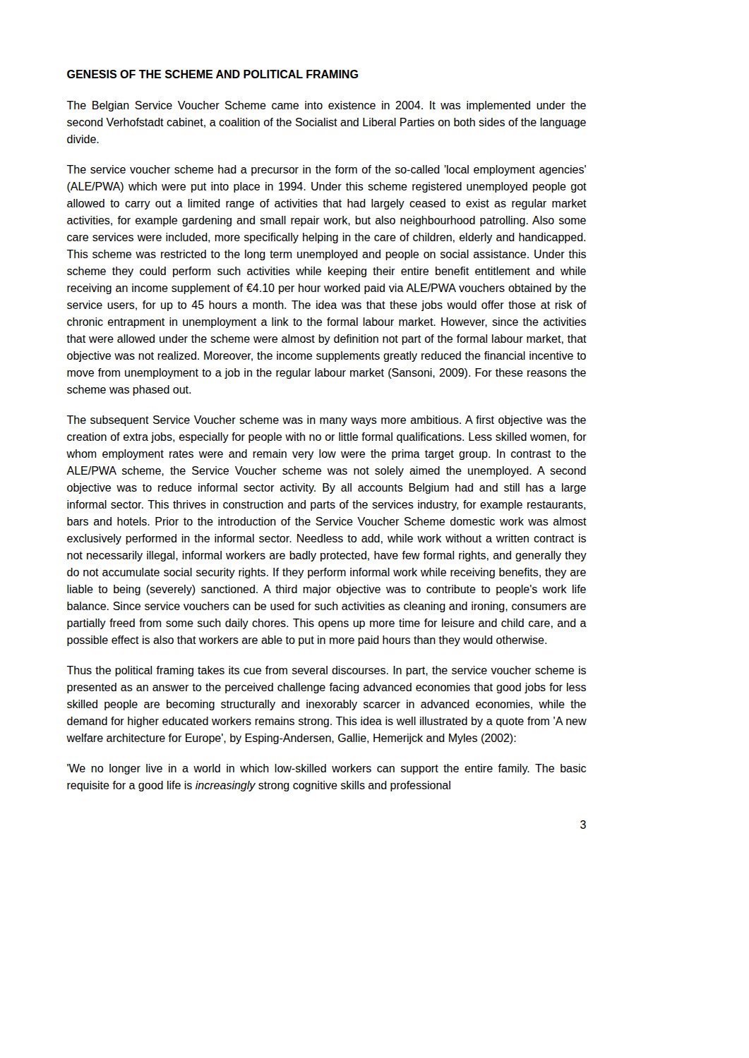Genesis of the scheme and political framing
The Belgian Service Voucher Scheme came into existence in 2004. It was implemented under the second Verhofstadt cabinet, a coalition of the Socialist and Liberal Parties on both sides of the language divide.
The service voucher scheme had a precursor in the form of the so-called 'local employment agencies' (ALE/PWA) which were put into place in 1994. Under this scheme registered unemployed people got allowed to carry out a limited range of activities that had largely ceased to exist as regular market activities, for example gardening and small repair work, but also neighbourhood patrolling. Also some care services were included, more specifically helping in the care of children, elderly and handicapped. This scheme was restricted to the long term unemployed and people on social assistance. Under this scheme they could perform such activities while keeping their entire benefit entitlement and while receiving an income supplement of €4.10 per hour worked paid via ALE/PWA vouchers obtained by the service users, for up to 45 hours a month. The idea was that these jobs would offer those at risk of chronic entrapment in unemployment a link to the formal labour market. However, since the activities that were allowed under the scheme were almost by definition not part of the formal labour market, that objective was not realized. Moreover, the income supplements greatly reduced the financial incentive to move from unemployment to a job in the regular labour market (Sansoni, 2009). For these reasons the scheme was phased out.
The subsequent Service Voucher scheme was in many ways more ambitious. A first objective was the creation of extra jobs, especially for people with no or little formal qualifications. Less skilled women, for whom employment rates were and remain very low were the prima target group. In contrast to the ALE/PWA scheme, the Service Voucher scheme was not solely aimed the unemployed. A second objective was to reduce informal sector activity. By all accounts Belgium had and still has a large informal sector. This thrives in construction and parts of the services industry, for example restaurants, bars and hotels. Prior to the introduction of the Service Voucher Scheme domestic work was almost exclusively performed in the informal sector. Needless to add, while work without a written contract is not necessarily illegal, informal workers are badly protected, have few formal rights, and generally they do not accumulate social security rights. If they perform informal work while receiving benefits, they are liable to being (severely) sanctioned. A third major objective was to contribute to people's work life balance. Since service vouchers can be used for such activities as cleaning and ironing, consumers are partially freed from some such daily chores. This opens up more time for leisure and child care, and a possible effect is also that workers are able to put in more paid hours than they would otherwise.
Thus the political framing takes its cue from several discourses. In part, the service voucher scheme is presented as an answer to the perceived challenge facing advanced economies that good jobs for less skilled people are becoming structurally and inexorably scarcer in advanced economies, while the demand for higher educated workers remains strong. This idea is well illustrated by a quote from 'A new welfare architecture for Europe', by Esping-Andersen, Gallie, Hemerijck and Myles (2002):
'We no longer live in a world in which low-skilled workers can support the entire family. The basic requisite for a good life is increasingly strong cognitive skills and professional
3